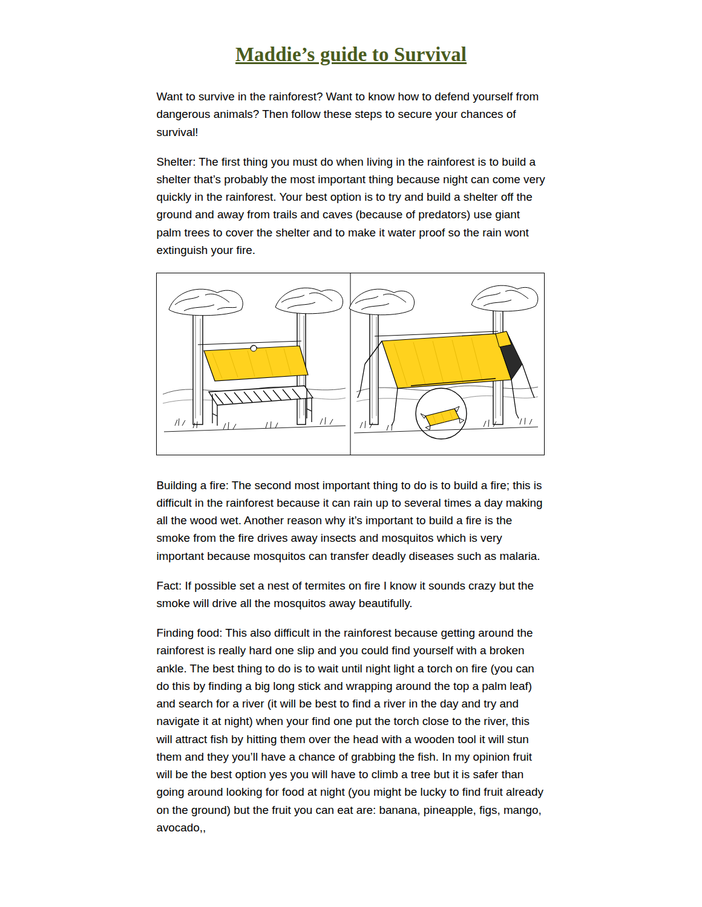Maddie’s guide to Survival
Want to survive in the rainforest? Want to know how to defend yourself from dangerous animals? Then follow these steps to secure your chances of survival!
Shelter: The first thing you must do when living in the rainforest is to build a shelter that’s probably the most important thing because night can come very quickly in the rainforest. Your best option is to try and build a shelter off the ground and away from trails and caves (because of predators) use giant palm trees to cover the shelter and to make it water proof so the rain wont extinguish your fire.
Building a fire: The second most important thing to do is to build a fire; this is difficult in the rainforest because it can rain up to several times a day making all the wood wet. Another reason why it’s important to build a fire is the smoke from the fire drives away insects and mosquitos which is very important because mosquitos can transfer deadly diseases such as malaria.
Fact: If possible set a nest of termites on fire I know it sounds crazy but the smoke will drive all the mosquitos away beautifully.
Finding food: This also difficult in the rainforest because getting around the rainforest is really hard one slip and you could find yourself with a broken ankle. The best thing to do is to wait until night light a torch on fire (you can do this by finding a big long stick and wrapping around the top a palm leaf) and search for a river (it will be best to find a river in the day and try and navigate it at night) when your find one put the torch close to the river, this will attract fish by hitting them over the head with a wooden tool it will stun them and they you’ll have a chance of grabbing the fish. In my opinion fruit will be the best option yes you will have to climb a tree but it is safer than going around looking for food at night (you might be lucky to find fruit already on the ground) but the fruit you can eat are: banana, pineapple, figs, mango, avocado,,